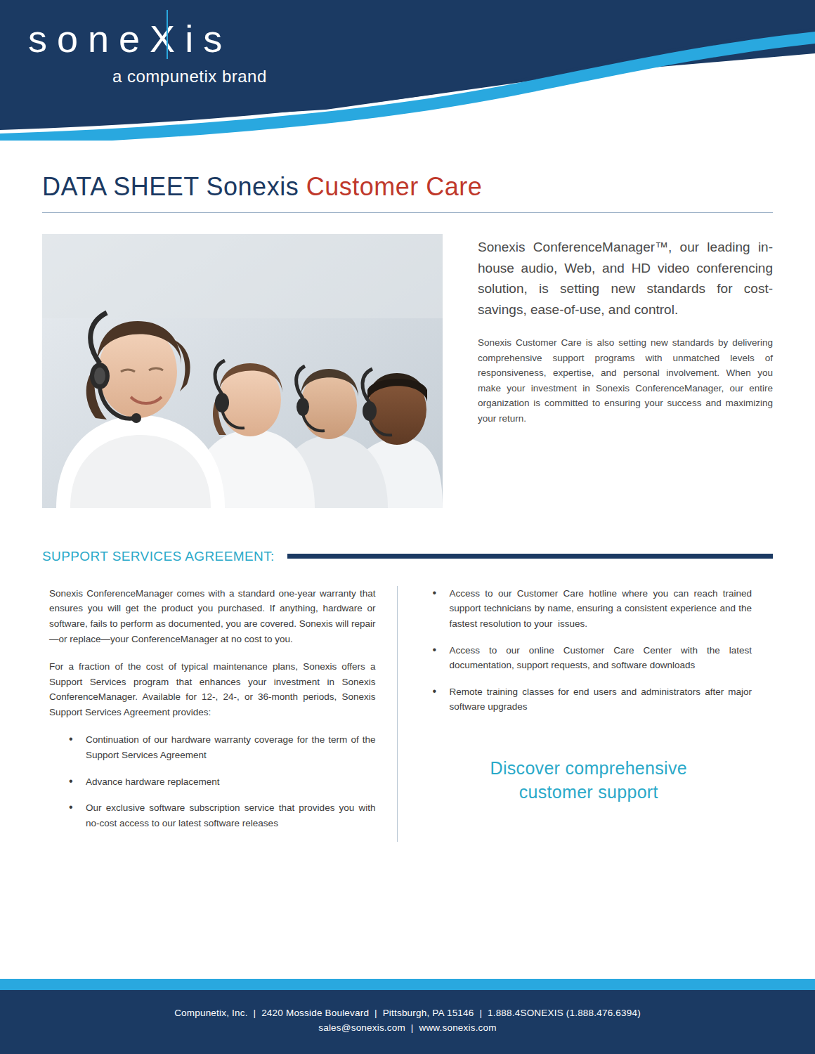soneXis
a compunetix brand
DATA SHEET Sonexis Customer Care
Sonexis ConferenceManager™, our leading in-house audio, Web, and HD video conferencing solution, is setting new standards for cost-savings, ease-of-use, and control.
Sonexis Customer Care is also setting new standards by delivering comprehensive support programs with unmatched levels of responsiveness, expertise, and personal involvement. When you make your investment in Sonexis ConferenceManager, our entire organization is committed to ensuring your success and maximizing your return.
SUPPORT SERVICES AGREEMENT:
Sonexis ConferenceManager comes with a standard one-year warranty that ensures you will get the product you purchased. If anything, hardware or software, fails to perform as documented, you are covered. Sonexis will repair—or replace—your ConferenceManager at no cost to you.
For a fraction of the cost of typical maintenance plans, Sonexis offers a Support Services program that enhances your investment in Sonexis ConferenceManager. Available for 12-, 24-, or 36-month periods, Sonexis Support Services Agreement provides:
Continuation of our hardware warranty coverage for the term of the Support Services Agreement
Advance hardware replacement
Our exclusive software subscription service that provides you with no-cost access to our latest software releases
Access to our Customer Care hotline where you can reach trained support technicians by name, ensuring a consistent experience and the fastest resolution to your issues.
Access to our online Customer Care Center with the latest documentation, support requests, and software downloads
Remote training classes for end users and administrators after major software upgrades
Discover comprehensive
customer support
Compunetix, Inc. | 2420 Mosside Boulevard | Pittsburgh, PA 15146 | 1.888.4SONEXIS (1.888.476.6394)
sales@sonexis.com | www.sonexis.com